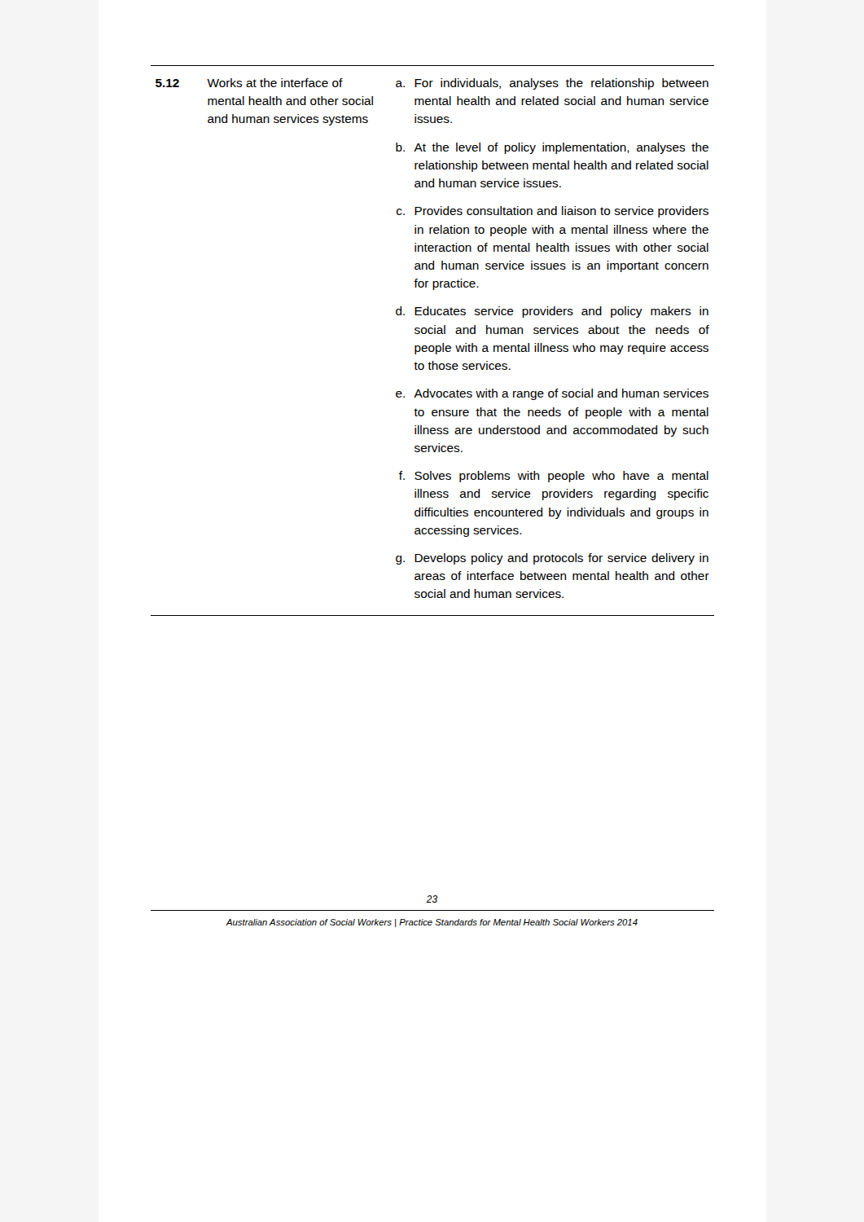| 5.12 | Works at the interface of mental health and other social and human services systems | For individuals, analyses the relationship between mental health and related social and human service issues. At the level of policy implementation, analyses the relationship between mental health and related social and human service issues. Provides consultation and liaison to service providers in relation to people with a mental illness where the interaction of mental health issues with other social and human service issues is an important concern for practice. Educates service providers and policy makers in social and human services about the needs of people with a mental illness who may require access to those services. Advocates with a range of social and human services to ensure that the needs of people with a mental illness are understood and accommodated by such services. Solves problems with people who have a mental illness and service providers regarding specific difficulties encountered by individuals and groups in accessing services. Develops policy and protocols for service delivery in areas of interface between mental health and other social and human services. |
23
Australian Association of Social Workers | Practice Standards for Mental Health Social Workers 2014